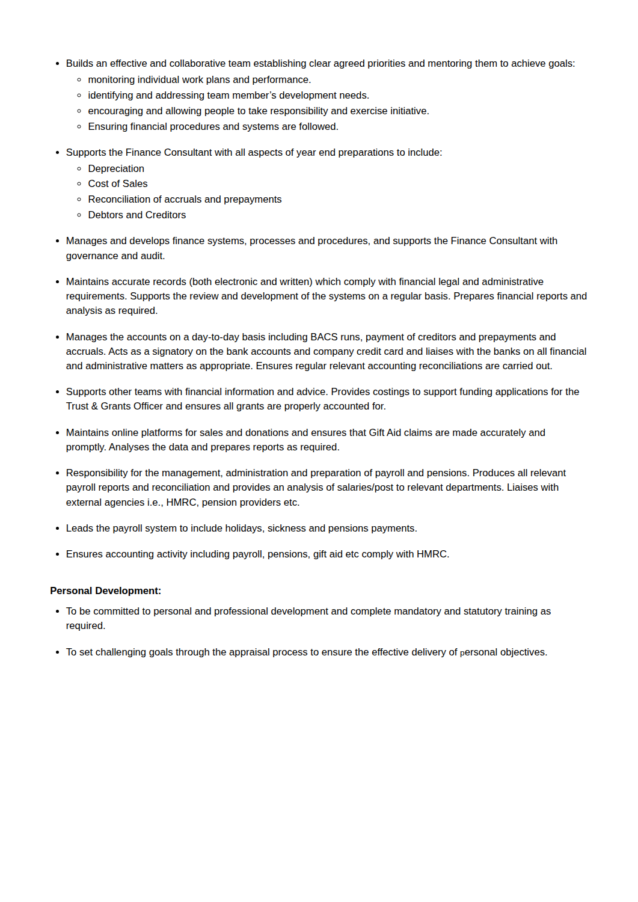Builds an effective and collaborative team establishing clear agreed priorities and mentoring them to achieve goals:
monitoring individual work plans and performance.
identifying and addressing team member’s development needs.
encouraging and allowing people to take responsibility and exercise initiative.
Ensuring financial procedures and systems are followed.
Supports the Finance Consultant with all aspects of year end preparations to include:
Depreciation
Cost of Sales
Reconciliation of accruals and prepayments
Debtors and Creditors
Manages and develops finance systems, processes and procedures, and supports the Finance Consultant with governance and audit.
Maintains accurate records (both electronic and written) which comply with financial legal and administrative requirements. Supports the review and development of the systems on a regular basis. Prepares financial reports and analysis as required.
Manages the accounts on a day-to-day basis including BACS runs, payment of creditors and prepayments and accruals. Acts as a signatory on the bank accounts and company credit card and liaises with the banks on all financial and administrative matters as appropriate. Ensures regular relevant accounting reconciliations are carried out.
Supports other teams with financial information and advice. Provides costings to support funding applications for the Trust & Grants Officer and ensures all grants are properly accounted for.
Maintains online platforms for sales and donations and ensures that Gift Aid claims are made accurately and promptly. Analyses the data and prepares reports as required.
Responsibility for the management, administration and preparation of payroll and pensions. Produces all relevant payroll reports and reconciliation and provides an analysis of salaries/post to relevant departments. Liaises with external agencies i.e., HMRC, pension providers etc.
Leads the payroll system to include holidays, sickness and pensions payments.
Ensures accounting activity including payroll, pensions, gift aid etc comply with HMRC.
Personal Development:
To be committed to personal and professional development and complete mandatory and statutory training as required.
To set challenging goals through the appraisal process to ensure the effective delivery of personal objectives.